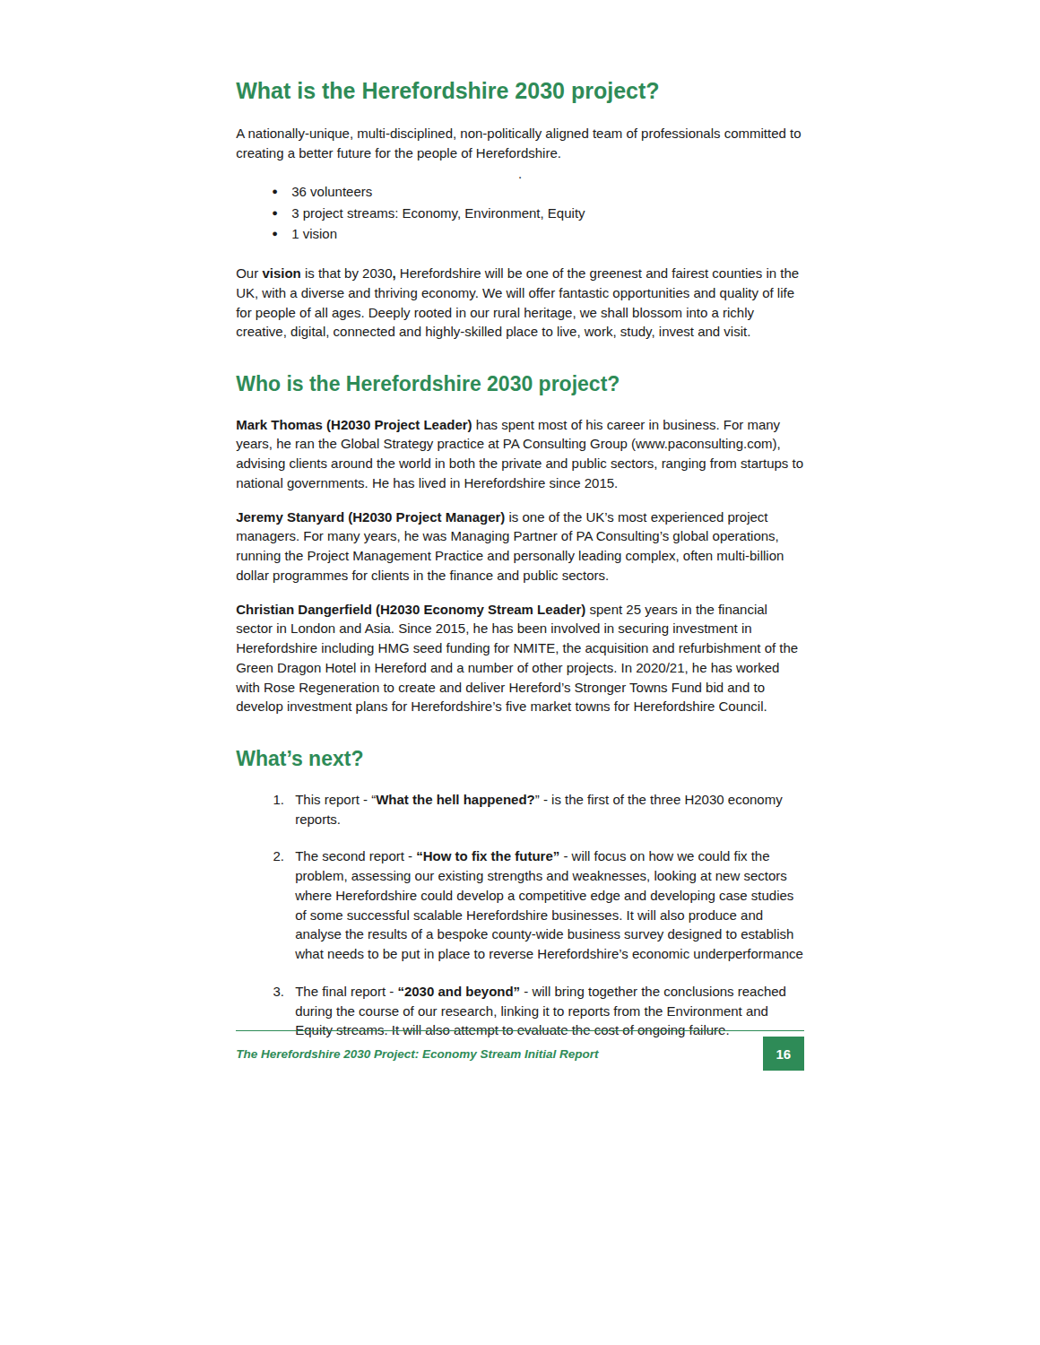What is the Herefordshire 2030 project?
A nationally-unique, multi-disciplined, non-politically aligned team of professionals committed to creating a better future for the people of Herefordshire.
.
36 volunteers
3 project streams: Economy, Environment, Equity
1 vision
Our vision is that by 2030, Herefordshire will be one of the greenest and fairest counties in the UK, with a diverse and thriving economy. We will offer fantastic opportunities and quality of life for people of all ages. Deeply rooted in our rural heritage, we shall blossom into a richly creative, digital, connected and highly-skilled place to live, work, study, invest and visit.
Who is the Herefordshire 2030 project?
Mark Thomas (H2030 Project Leader) has spent most of his career in business. For many years, he ran the Global Strategy practice at PA Consulting Group (www.paconsulting.com), advising clients around the world in both the private and public sectors, ranging from startups to national governments. He has lived in Herefordshire since 2015.
Jeremy Stanyard (H2030 Project Manager) is one of the UK’s most experienced project managers. For many years, he was Managing Partner of PA Consulting’s global operations, running the Project Management Practice and personally leading complex, often multi-billion dollar programmes for clients in the finance and public sectors.
Christian Dangerfield (H2030 Economy Stream Leader) spent 25 years in the financial sector in London and Asia. Since 2015, he has been involved in securing investment in Herefordshire including HMG seed funding for NMITE, the acquisition and refurbishment of the Green Dragon Hotel in Hereford and a number of other projects. In 2020/21, he has worked with Rose Regeneration to create and deliver Hereford’s Stronger Towns Fund bid and to develop investment plans for Herefordshire’s five market towns for Herefordshire Council.
What’s next?
This report - “What the hell happened?” - is the first of the three H2030 economy reports.
The second report - “How to fix the future” - will focus on how we could fix the problem, assessing our existing strengths and weaknesses, looking at new sectors where Herefordshire could develop a competitive edge and developing case studies of some successful scalable Herefordshire businesses. It will also produce and analyse the results of a bespoke county-wide business survey designed to establish what needs to be put in place to reverse Herefordshire’s economic underperformance
The final report - “2030 and beyond” - will bring together the conclusions reached during the course of our research, linking it to reports from the Environment and Equity streams. It will also attempt to evaluate the cost of ongoing failure.
The Herefordshire 2030 Project: Economy Stream Initial Report
16